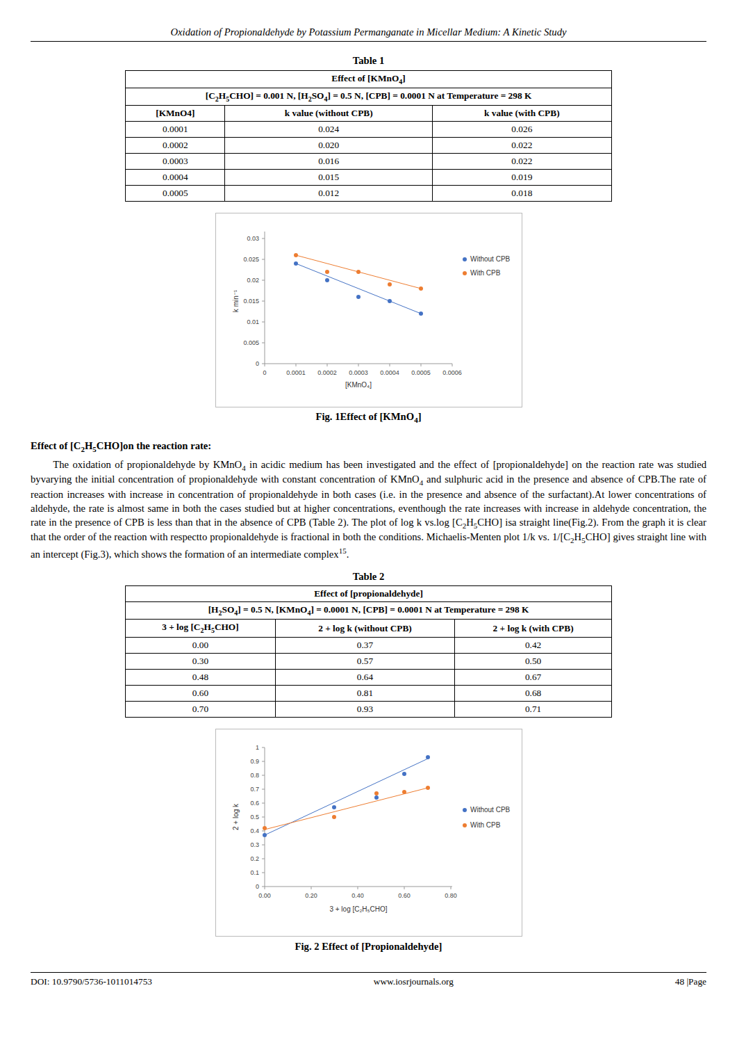Oxidation of Propionaldehyde by Potassium Permanganate in Micellar Medium: A Kinetic Study
Table 1
| Effect of [KMnO 4 ] |
| --- |
| [C 2 H 5 CHO] = 0.001 N, [H 2 SO 4 ] = 0.5 N, [CPB] = 0.0001 N at Temperature = 298 K |
| [KMnO4] | k value (without CPB) | k value (with CPB) |
| 0.0001 | 0.024 | 0.026 |
| 0.0002 | 0.020 | 0.022 |
| 0.0003 | 0.016 | 0.022 |
| 0.0004 | 0.015 | 0.019 |
| 0.0005 | 0.012 | 0.018 |
0.03 0.025 0.02 0.015 0.01 0.005 0 0 0.0001 0.0002 0.0003 0.0004 0.0005 0.0006 [KMnO₄] k min⁻¹ Without CPB With CPB
Fig. 1Effect of [KMnO4]
Effect of [C2H5CHO]on the reaction rate:
The oxidation of propionaldehyde by KMnO4 in acidic medium has been investigated and the effect of [propionaldehyde] on the reaction rate was studied byvarying the initial concentration of propionaldehyde with constant concentration of KMnO4 and sulphuric acid in the presence and absence of CPB.The rate of reaction increases with increase in concentration of propionaldehyde in both cases (i.e. in the presence and absence of the surfactant).At lower concentrations of aldehyde, the rate is almost same in both the cases studied but at higher concentrations, eventhough the rate increases with increase in aldehyde concentration, the rate in the presence of CPB is less than that in the absence of CPB (Table 2). The plot of log k vs.log [C2H5CHO] isa straight line(Fig.2). From the graph it is clear that the order of the reaction with respectto propionaldehyde is fractional in both the conditions. Michaelis-Menten plot 1/k vs. 1/[C2H5CHO] gives straight line with an intercept (Fig.3), which shows the formation of an intermediate complex15.
Table 2
| Effect of [propionaldehyde] |
| --- |
| [H 2 SO 4 ] = 0.5 N, [KMnO 4 ] = 0.0001 N, [CPB] = 0.0001 N at Temperature = 298 K |
| 3 + log [C 2 H 5 CHO] | 2 + log k (without CPB) | 2 + log k (with CPB) |
| 0.00 | 0.37 | 0.42 |
| 0.30 | 0.57 | 0.50 |
| 0.48 | 0.64 | 0.67 |
| 0.60 | 0.81 | 0.68 |
| 0.70 | 0.93 | 0.71 |
1 0.9 0.8 0.7 0.6 0.5 0.4 0.3 0.2 0.1 0 0.00 0.20 0.40 0.60 0.80 3 + log [C₂H₅CHO] 2 + log k Without CPB With CPB
Fig. 2 Effect of [Propionaldehyde]
DOI: 10.9790/5736-1011014753 www.iosrjournals.org 48 |Page